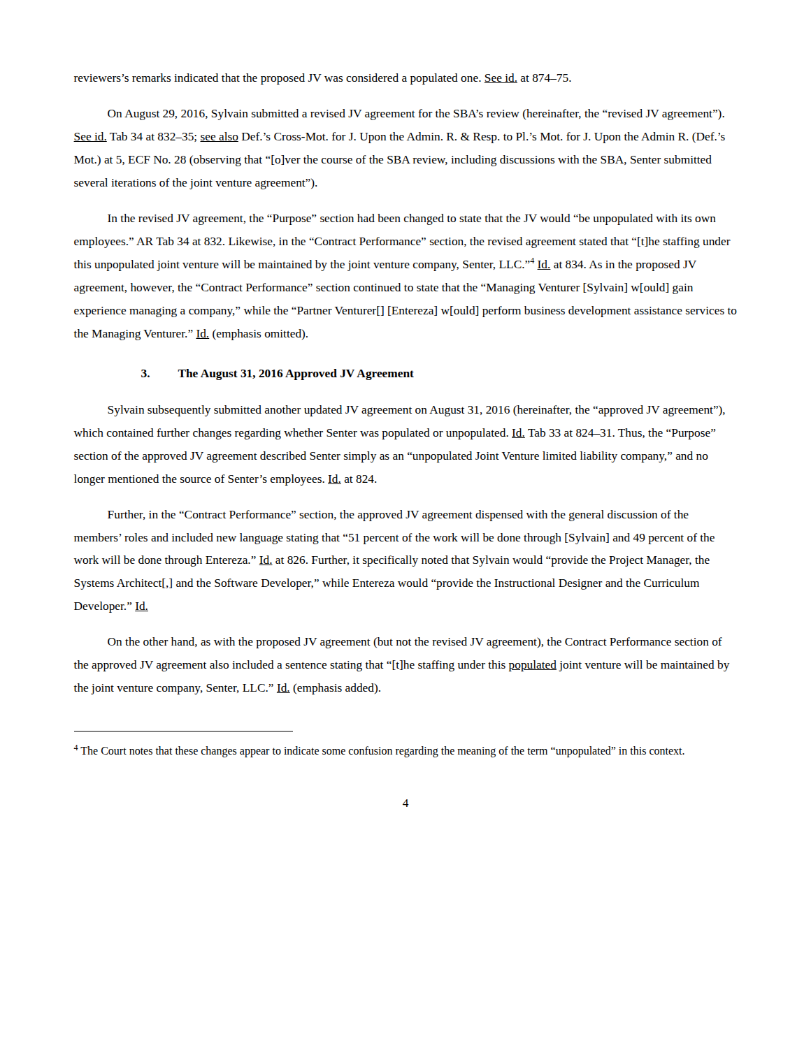reviewers’s remarks indicated that the proposed JV was considered a populated one. See id. at 874–75.
On August 29, 2016, Sylvain submitted a revised JV agreement for the SBA’s review (hereinafter, the “revised JV agreement”). See id. Tab 34 at 832–35; see also Def.’s Cross-Mot. for J. Upon the Admin. R. & Resp. to Pl.’s Mot. for J. Upon the Admin R. (Def.’s Mot.) at 5, ECF No. 28 (observing that “[o]ver the course of the SBA review, including discussions with the SBA, Senter submitted several iterations of the joint venture agreement”).
In the revised JV agreement, the “Purpose” section had been changed to state that the JV would “be unpopulated with its own employees.” AR Tab 34 at 832. Likewise, in the “Contract Performance” section, the revised agreement stated that “[t]he staffing under this unpopulated joint venture will be maintained by the joint venture company, Senter, LLC.”4 Id. at 834. As in the proposed JV agreement, however, the “Contract Performance” section continued to state that the “Managing Venturer [Sylvain] w[ould] gain experience managing a company,” while the “Partner Venturer[] [Entereza] w[ould] perform business development assistance services to the Managing Venturer.” Id. (emphasis omitted).
3. The August 31, 2016 Approved JV Agreement
Sylvain subsequently submitted another updated JV agreement on August 31, 2016 (hereinafter, the “approved JV agreement”), which contained further changes regarding whether Senter was populated or unpopulated. Id. Tab 33 at 824–31. Thus, the “Purpose” section of the approved JV agreement described Senter simply as an “unpopulated Joint Venture limited liability company,” and no longer mentioned the source of Senter’s employees. Id. at 824.
Further, in the “Contract Performance” section, the approved JV agreement dispensed with the general discussion of the members’ roles and included new language stating that “51 percent of the work will be done through [Sylvain] and 49 percent of the work will be done through Entereza.” Id. at 826. Further, it specifically noted that Sylvain would “provide the Project Manager, the Systems Architect[,] and the Software Developer,” while Entereza would “provide the Instructional Designer and the Curriculum Developer.” Id.
On the other hand, as with the proposed JV agreement (but not the revised JV agreement), the Contract Performance section of the approved JV agreement also included a sentence stating that “[t]he staffing under this populated joint venture will be maintained by the joint venture company, Senter, LLC.” Id. (emphasis added).
4 The Court notes that these changes appear to indicate some confusion regarding the meaning of the term “unpopulated” in this context.
4